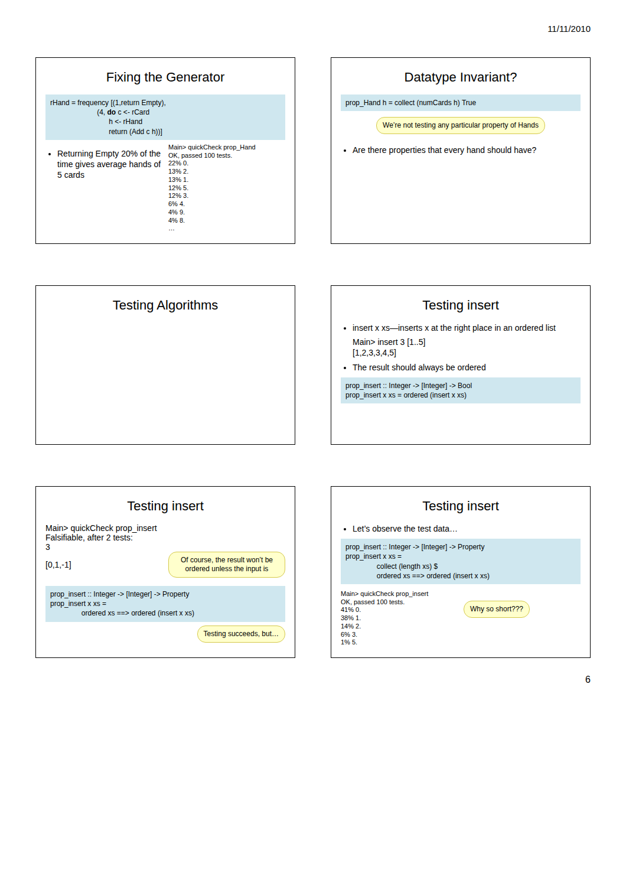11/11/2010
Fixing the Generator
rHand = frequency [(1,return Empty), (4, do c <- rCard h <- rHand return (Add c h))]
Returning Empty 20% of the time gives average hands of 5 cards
Main> quickCheck prop_Hand
OK, passed 100 tests.
22% 0.
13% 2.
13% 1.
12% 5.
12% 3.
6% 4.
4% 9.
4% 8.
…
Datatype Invariant?
prop_Hand h = collect (numCards h) True
We’re not testing any particular property of Hands
Are there properties that every hand should have?
Testing Algorithms
Testing insert
insert x xs—inserts x at the right place in an ordered list
Main> insert 3 [1..5]
[1,2,3,3,4,5]
The result should always be ordered
prop_insert :: Integer -> [Integer] -> Bool prop_insert x xs = ordered (insert x xs)
Testing insert
Main> quickCheck prop_insert
Falsifiable, after 2 tests:
3
[0,1,-1]
Of course, the result won’t be ordered unless the input is
prop_insert :: Integer -> [Integer] -> Property prop_insert x xs = ordered xs ==> ordered (insert x xs)
Testing succeeds, but…
Testing insert
Let’s observe the test data…
prop_insert :: Integer -> [Integer] -> Property prop_insert x xs = collect (length xs) $ ordered xs ==> ordered (insert x xs)
Main> quickCheck prop_insert
OK, passed 100 tests.
41% 0.
38% 1.
14% 2.
6% 3.
1% 5.
Why so short???
6